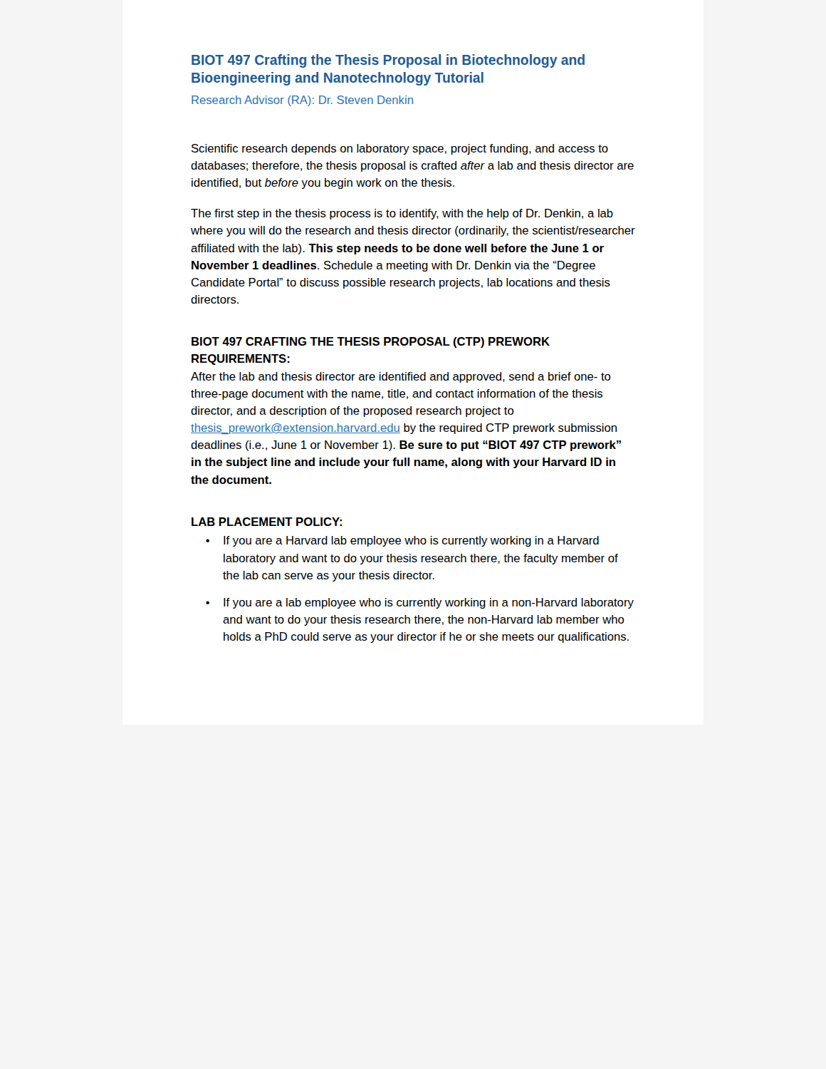BIOT 497 Crafting the Thesis Proposal in Biotechnology and Bioengineering and Nanotechnology Tutorial
Research Advisor (RA): Dr. Steven Denkin
Scientific research depends on laboratory space, project funding, and access to databases; therefore, the thesis proposal is crafted after a lab and thesis director are identified, but before you begin work on the thesis.
The first step in the thesis process is to identify, with the help of Dr. Denkin, a lab where you will do the research and thesis director (ordinarily, the scientist/researcher affiliated with the lab). This step needs to be done well before the June 1 or November 1 deadlines. Schedule a meeting with Dr. Denkin via the “Degree Candidate Portal” to discuss possible research projects, lab locations and thesis directors.
BIOT 497 CRAFTING THE THESIS PROPOSAL (CTP) PREWORK REQUIREMENTS:
After the lab and thesis director are identified and approved, send a brief one- to three-page document with the name, title, and contact information of the thesis director, and a description of the proposed research project to thesis_prework@extension.harvard.edu by the required CTP prework submission deadlines (i.e., June 1 or November 1). Be sure to put “BIOT 497 CTP prework” in the subject line and include your full name, along with your Harvard ID in the document.
LAB PLACEMENT POLICY:
If you are a Harvard lab employee who is currently working in a Harvard laboratory and want to do your thesis research there, the faculty member of the lab can serve as your thesis director.
If you are a lab employee who is currently working in a non-Harvard laboratory and want to do your thesis research there, the non-Harvard lab member who holds a PhD could serve as your director if he or she meets our qualifications.